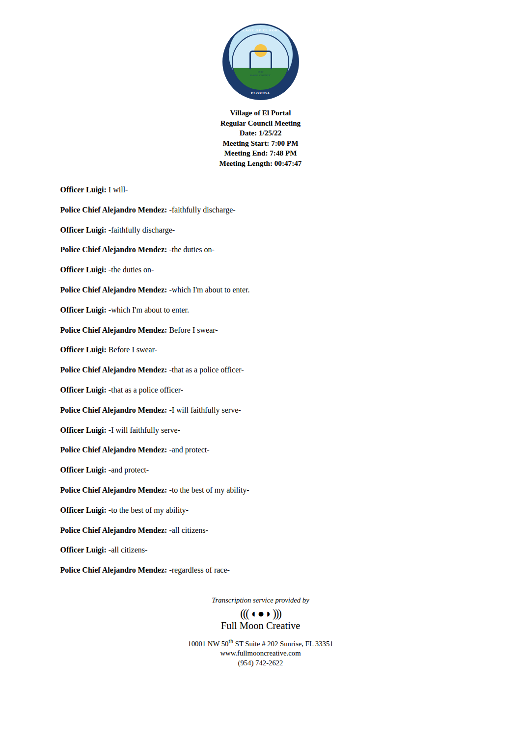VILLAGE OF EL PORTAL FLORIDA
1937
DADE COUNTY
Village of El Portal
Regular Council Meeting
Date: 1/25/22
Meeting Start: 7:00 PM
Meeting End: 7:48 PM
Meeting Length: 00:47:47
Officer Luigi: I will-
Police Chief Alejandro Mendez: -faithfully discharge-
Officer Luigi: -faithfully discharge-
Police Chief Alejandro Mendez: -the duties on-
Officer Luigi: -the duties on-
Police Chief Alejandro Mendez: -which I'm about to enter.
Officer Luigi: -which I'm about to enter.
Police Chief Alejandro Mendez: Before I swear-
Officer Luigi: Before I swear-
Police Chief Alejandro Mendez: -that as a police officer-
Officer Luigi: -that as a police officer-
Police Chief Alejandro Mendez: -I will faithfully serve-
Officer Luigi: -I will faithfully serve-
Police Chief Alejandro Mendez: -and protect-
Officer Luigi: -and protect-
Police Chief Alejandro Mendez: -to the best of my ability-
Officer Luigi: -to the best of my ability-
Police Chief Alejandro Mendez: -all citizens-
Officer Luigi: -all citizens-
Police Chief Alejandro Mendez: -regardless of race-
Transcription service provided by
((( ◖ ● ◗ )))
Full Moon Creative
10001 NW 50th ST Suite # 202 Sunrise, FL 33351
www.fullmooncreative.com
(954) 742-2622